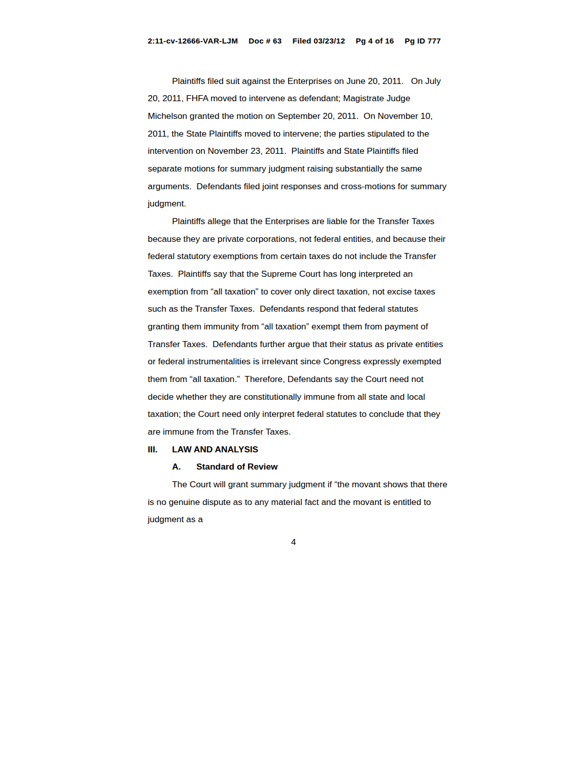2:11-cv-12666-VAR-LJM Doc # 63 Filed 03/23/12 Pg 4 of 16 Pg ID 777
Plaintiffs filed suit against the Enterprises on June 20, 2011. On July 20, 2011, FHFA moved to intervene as defendant; Magistrate Judge Michelson granted the motion on September 20, 2011. On November 10, 2011, the State Plaintiffs moved to intervene; the parties stipulated to the intervention on November 23, 2011. Plaintiffs and State Plaintiffs filed separate motions for summary judgment raising substantially the same arguments. Defendants filed joint responses and cross-motions for summary judgment.
Plaintiffs allege that the Enterprises are liable for the Transfer Taxes because they are private corporations, not federal entities, and because their federal statutory exemptions from certain taxes do not include the Transfer Taxes. Plaintiffs say that the Supreme Court has long interpreted an exemption from “all taxation” to cover only direct taxation, not excise taxes such as the Transfer Taxes. Defendants respond that federal statutes granting them immunity from “all taxation” exempt them from payment of Transfer Taxes. Defendants further argue that their status as private entities or federal instrumentalities is irrelevant since Congress expressly exempted them from “all taxation.” Therefore, Defendants say the Court need not decide whether they are constitutionally immune from all state and local taxation; the Court need only interpret federal statutes to conclude that they are immune from the Transfer Taxes.
III. LAW AND ANALYSIS
A. Standard of Review
The Court will grant summary judgment if “the movant shows that there is no genuine dispute as to any material fact and the movant is entitled to judgment as a
4